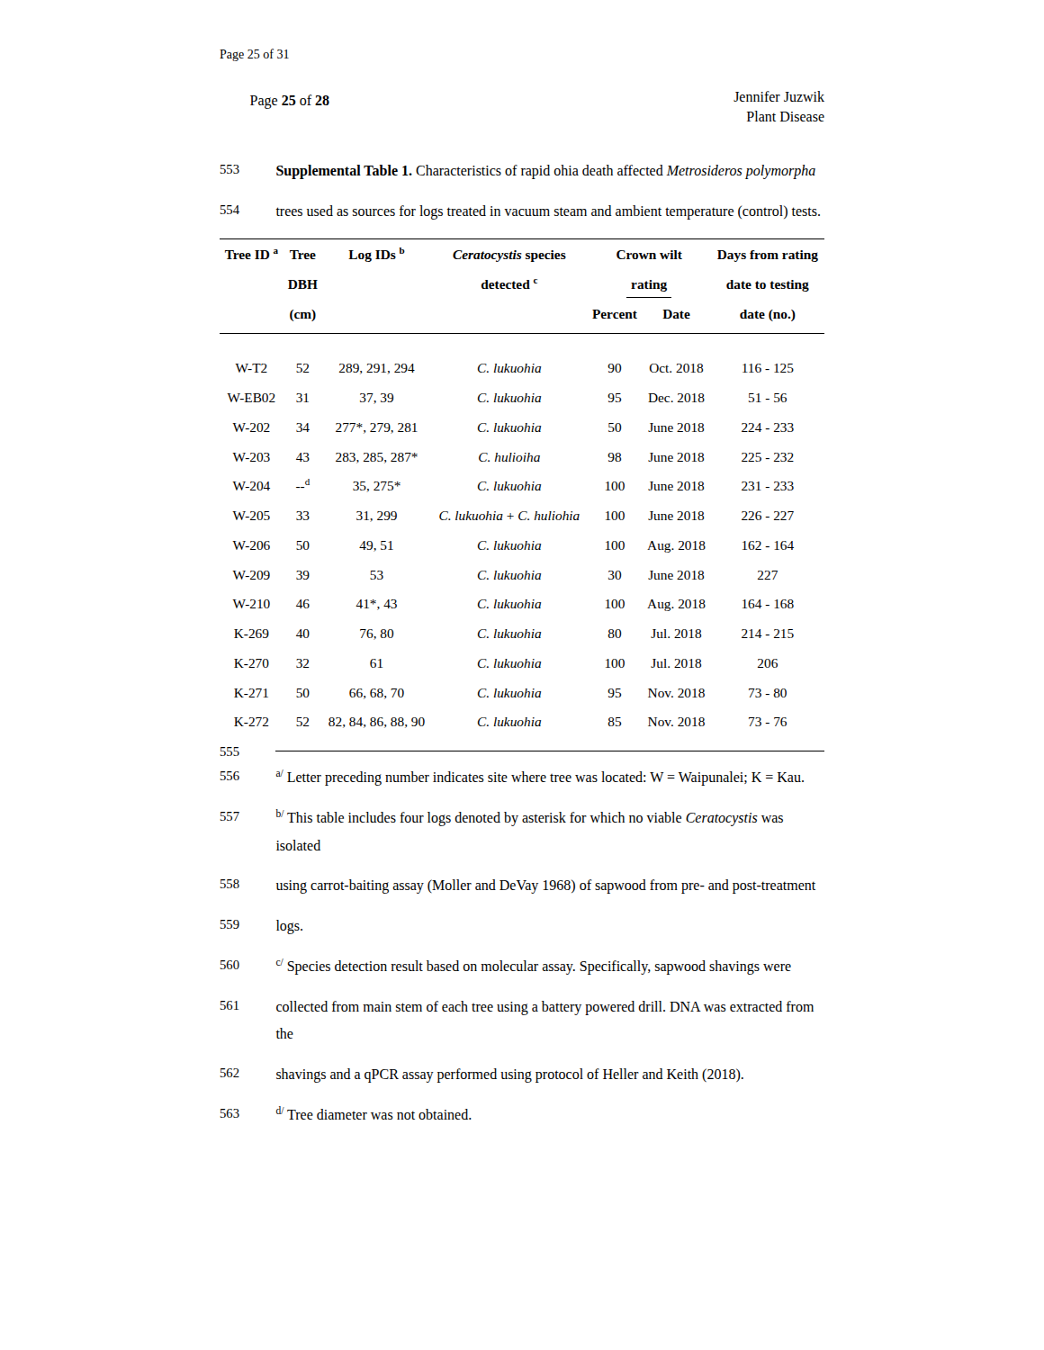Page 25 of 31
Page 25 of 28
Jennifer Juzwik
Plant Disease
553 Supplemental Table 1. Characteristics of rapid ohia death affected Metrosideros polymorpha
554 trees used as sources for logs treated in vacuum steam and ambient temperature (control) tests.
| Tree ID a | Tree | Log IDs b | Ceratocystis species | Crown wilt | Days from rating |
| --- | --- | --- | --- | --- | --- |
| | DBH | | detected c | rating | date to testing |
| | (cm) | | | Percent | Date | date (no.) |
| W-T2 | 52 | 289, 291, 294 | C. lukuohia | 90 | Oct. 2018 | 116 - 125 |
| W-EB02 | 31 | 37, 39 | C. lukuohia | 95 | Dec. 2018 | 51 - 56 |
| W-202 | 34 | 277*, 279, 281 | C. lukuohia | 50 | June 2018 | 224 - 233 |
| W-203 | 43 | 283, 285, 287* | C. hulioiha | 98 | June 2018 | 225 - 232 |
| W-204 | -- d | 35, 275* | C. lukuohia | 100 | June 2018 | 231 - 233 |
| W-205 | 33 | 31, 299 | C. lukuohia + C. huliohia | 100 | June 2018 | 226 - 227 |
| W-206 | 50 | 49, 51 | C. lukuohia | 100 | Aug. 2018 | 162 - 164 |
| W-209 | 39 | 53 | C. lukuohia | 30 | June 2018 | 227 |
| W-210 | 46 | 41*, 43 | C. lukuohia | 100 | Aug. 2018 | 164 - 168 |
| K-269 | 40 | 76, 80 | C. lukuohia | 80 | Jul. 2018 | 214 - 215 |
| K-270 | 32 | 61 | C. lukuohia | 100 | Jul. 2018 | 206 |
| K-271 | 50 | 66, 68, 70 | C. lukuohia | 95 | Nov. 2018 | 73 - 80 |
| K-272 | 52 | 82, 84, 86, 88, 90 | C. lukuohia | 85 | Nov. 2018 | 73 - 76 |
555
556 a/ Letter preceding number indicates site where tree was located: W = Waipunalei; K = Kau.
557 b/ This table includes four logs denoted by asterisk for which no viable Ceratocystis was isolated
558 using carrot-baiting assay (Moller and DeVay 1968) of sapwood from pre- and post-treatment
559 logs.
560 c/ Species detection result based on molecular assay. Specifically, sapwood shavings were
561 collected from main stem of each tree using a battery powered drill. DNA was extracted from the
562 shavings and a qPCR assay performed using protocol of Heller and Keith (2018).
563 d/ Tree diameter was not obtained.